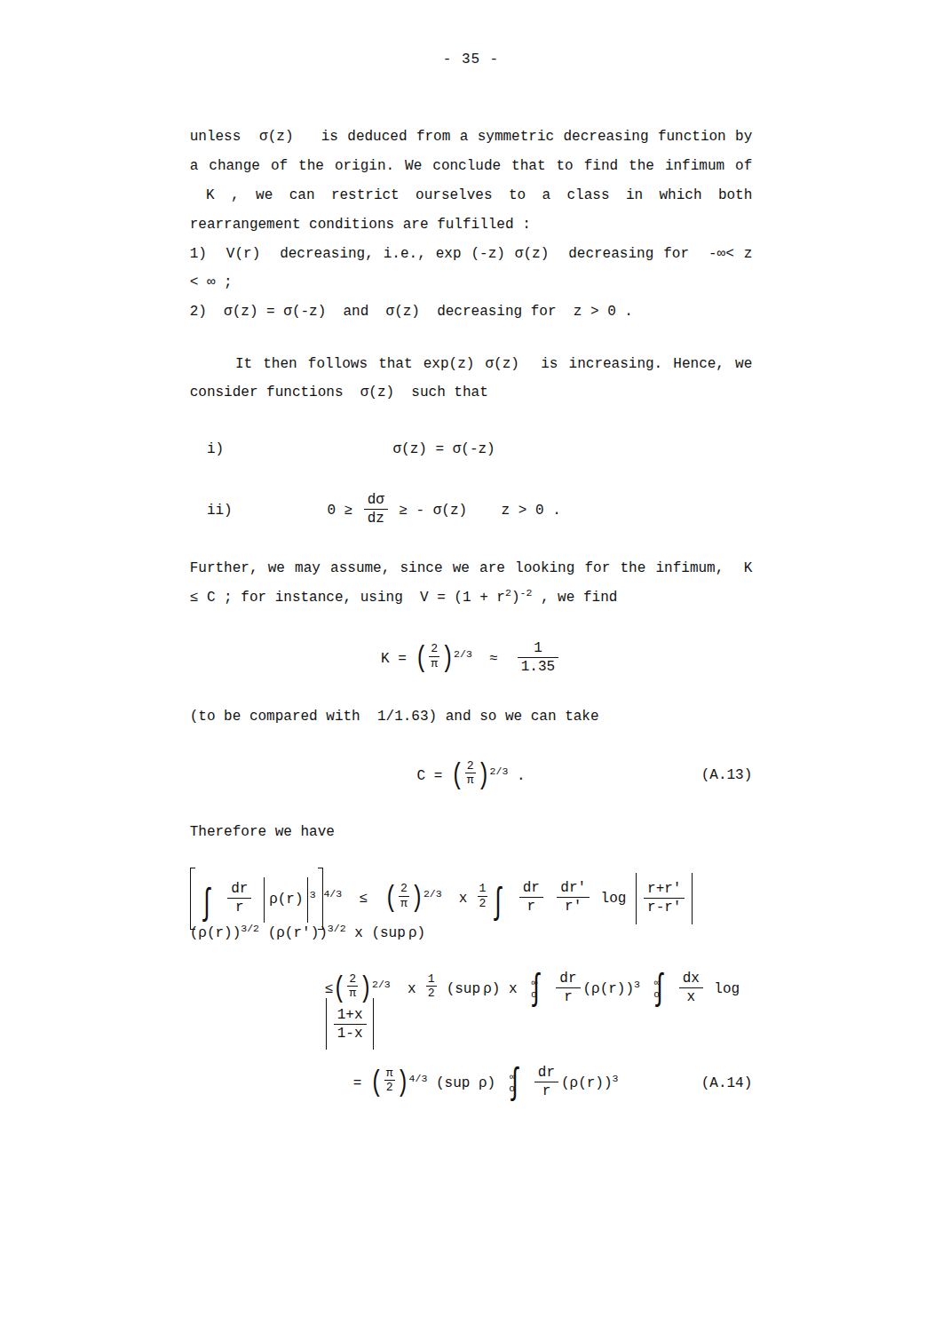- 35 -
unless σ(z) is deduced from a symmetric decreasing function by a change of the origin. We conclude that to find the infimum of K , we can restrict ourselves to a class in which both rearrangement conditions are fulfilled :
1) V(r) decreasing, i.e., exp (-z) σ(z) decreasing for -∞< z < ∞ ;
2) σ(z) = σ(-z) and σ(z) decreasing for z > 0 .
It then follows that exp(z) σ(z) is increasing. Hence, we consider functions σ(z) such that
i)
σ(z) = σ(-z)
ii)
0 ≥ dσ dz ≥ - σ(z) z > 0 .
Further, we may assume, since we are looking for the infimum, K ≤ C ; for instance, using V = (1 + r2)-2 , we find
K = (2 π)2/3 ≈ 11.35
(to be compared with 1/1.63) and so we can take
C = (2 π)2/3 . (A.13)
Therefore we have
∫ dr r ρ(r)34/3 ≤ (2 π)2/3 x 12∫ dr r dr'r' log r+r'r-r' (ρ(r))3/2 (ρ(r'))3/2 x (sup ρ)
≤(2 π)2/3 x 12 (sup ρ) x ∫∞o dr r(ρ(r))3 ∫∞o dx x log 1+x 1-x
= (π 2)4/3 (sup ρ) ∫∞o dr r(ρ(r))3 (A.14)